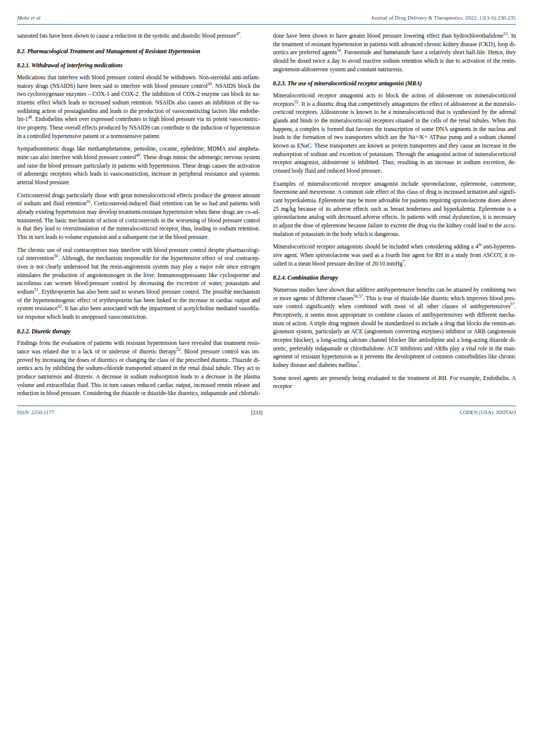Moke et al
Journal of Drug Delivery & Therapeutics. 2022; 12(3-S):230-235
saturated fats have been shown to cause a reduction in the systolic and diastolic blood pressure47.
8.2. Pharmacological Treatment and Management of Resistant Hypertension
8.2.1. Withdrawal of interfering medications
Medications that interfere with blood pressure control should be withdrawn. Non-steroidal anti-inflammatory drugs (NSAIDS) have been said to interfere with blood pressure control39. NSAIDS block the two cyclooxygenase enzymes – COX-1 and COX-2. The inhibition of COX-2 enzyme can block its natriuretic effect which leads to increased sodium retention. NSAIDs also causes an inhibition of the vasodilating action of prostaglandins and leads to the production of vasoconstricting factors like endothelin-148. Endothelins when over expressed contributes to high blood pressure via its potent vasoconstrictive property. These overall effects produced by NSAIDS can contribute to the induction of hypertension in a controlled hypertensive patient or a normotensive patient.
Sympathomimetic drugs like methamphetamine, pemoline, cocaine, ephedrine, MDMA and amphetamine can also interfere with blood pressure control49. These drugs mimic the adrenergic nervous system and raise the blood pressure particularly in patients with hypertension. These drugs causes the activation of adrenergic receptors which leads to vasoconstriction, increase in peripheral resistance and systemic arterial blood pressure.
Corticosteroid drugs particularly those with great mineralocorticoid effects produce the greatest amount of sodium and fluid retention41. Corticosteroid-induced fluid retention can be so bad and patients with already existing hypertension may develop treatment-resistant hypertension when these drugs are co-administered. The basic mechanism of action of corticosteroids in the worsening of blood pressure control is that they lead to overstimulation of the mineralocorticoid receptor, thus, leading to sodium retention. This in turn leads to volume expansion and a subsequent rise in the blood pressure.
The chronic use of oral contraceptives may interfere with blood pressure control despite pharmacological intervention50. Although, the mechanism responsible for the hypertensive effect of oral contraceptives is not clearly understood but the renin-angiotensin system may play a major role since estrogen stimulates the production of angiotensinogen in the liver. Immunosuppressants like cyclosporine and tacrolimus can worsen blood-pressure control by decreasing the excretion of water, potassium and sodium51. Erythropoietin has also been said to worsen blood pressure control. The possible mechanism of the hypertensinogenic effect of erythropoietin has been linked to the increase in cardiac output and system resistance42. It has also been associated with the impairment of acetylcholine mediated vasodilator response which leads to unopposed vasoconstriction.
8.2.2. Diuretic therapy
Findings from the evaluation of patients with resistant hypertension have revealed that treatment resistance was related due to a lack of or underuse of diuretic therapy52. Blood pressure control was improved by increasing the doses of diuretics or changing the class of the prescribed diuretic. Thiazide diuretics acts by inhibiting the sodium-chloride transported situated in the renal distal tubule. They act to produce natriuresis and diuresis. A decrease in sodium reabsorption leads to a decrease in the plasma volume and extracellular fluid. This in turn causes reduced cardiac output, increased rennin release and reduction in blood pressure. Considering the thiazide or thiazide-like diuretics, indapamide and chlortalidone have been shown to have greater blood pressure lowering effect than hydrochlorothalidone53. In the treatment of resistant hypertension in patients with advanced chronic kidney disease (CKD), loop diuretics are preferred agents54. Furosemide and bumetanide have a relatively short half-life. Hence, they should be dosed twice a day to avoid reactive sodium retention which is due to activation of the renin-angiotensin-aldosterone system and constant natriuresis.
8.2.3. The use of mineralocorticoid receptor antagonist (MRA)
Mineralocorticoid receptor antagonist acts to block the action of aldosterone on mineralocorticoid receptors55. It is a diuretic drug that competitively antagonizes the effect of aldosterone at the mineralocorticoid receptors. Aldosterone is known to be a mineralocorticoid that is synthesized by the adrenal glands and binds to the mineralocorticoid receptors situated in the cells of the renal tubules. When this happens, a complex is formed that favours the transcription of some DNA segments in the nucleus and leads to the formation of two transporters which are the Na+/K+ ATPase pump and a sodium channel known as ENaC. These transporters are known as protein transporters and they cause an increase in the reabsorption of sodium and excretion of potassium. Through the antagonist action of mineralocorticoid receptor antagonist, aldosterone is inhibited. Thus, resulting in an increase in sodium excretion, decreased body fluid and reduced blood pressure.
Examples of mineralocorticoid receptor antagonist include spironolactone, eplerenone, canrenone, finerenone and mexrenone. A common side effect of this class of drug is increased urination and significant hyperkalemia. Eplerenone may be more advisable for patients requiring spironolactone doses above 25 mg/kg because of its adverse effects such as breast tenderness and hyperkalemia. Eplerenone is a spironolactone analog with decreased adverse effects. In patients with renal dysfunction, it is necessary to adjust the dose of eplerenone because failure to excrete the drug via the kidney could lead to the accumulation of potassium in the body which is dangerous.
Mineralocorticoid receptor antagonists should be included when considering adding a 4th anti-hypertensive agent. When spironolactone was used as a fourth line agent for RH in a study from ASCOT, it resulted in a mean blood pressure decline of 20/10 mmHg7.
8.2.4. Combination therapy
Numerous studies have shown that additive antihypertensive benefits can be attained by combining two or more agents of different classes56,57. This is true of thiazide-like diuretic which improves blood pressure control significantly when combined with most of all other classes of antihypertensives57. Perceptively, it seems most appropriate to combine classes of antihypertensives with different mechanism of action. A triple drug regimen should be standardized to include a drug that blocks the rennin-angiotensin system, particularly an ACE (angiotensin converting enzymes) inhibitor or ARB (angiotensin receptor blocker), a long-acting calcium channel blocker like amlodipine and a long-acting thiazide diuretic, preferably indapamide or chlorthalidone. ACE inhibitors and ARBs play a vital role in the management of resistant hypertension as it prevents the development of common comorbidities like chronic kidney disease and diabetes mellitus7.
Some novel agents are presently being evaluated in the treatment of RH. For example, Endothelin. A receptor
ISSN: 2250-1177
[233]
CODEN (USA): JDDTAO